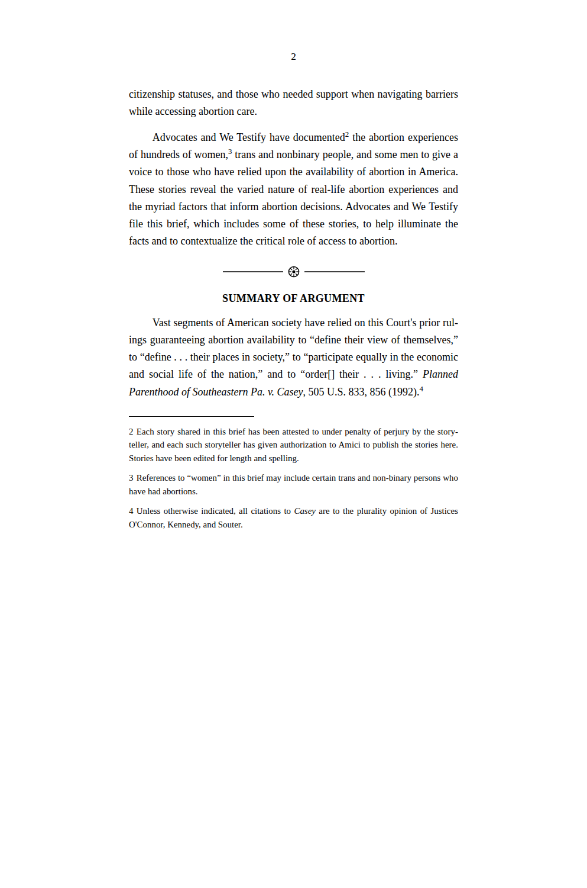2
citizenship statuses, and those who needed support when navigating barriers while accessing abortion care.
Advocates and We Testify have documented2 the abortion experiences of hundreds of women,3 trans and nonbinary people, and some men to give a voice to those who have relied upon the availability of abortion in America. These stories reveal the varied nature of real-life abortion experiences and the myriad factors that inform abortion decisions. Advocates and We Testify file this brief, which includes some of these stories, to help illuminate the facts and to contextualize the critical role of access to abortion.
SUMMARY OF ARGUMENT
Vast segments of American society have relied on this Court's prior rulings guaranteeing abortion availability to “define their view of themselves,” to “define . . . their places in society,” to “participate equally in the economic and social life of the nation,” and to “order[] their . . . living.” Planned Parenthood of Southeastern Pa. v. Casey, 505 U.S. 833, 856 (1992).4
2 Each story shared in this brief has been attested to under penalty of perjury by the storyteller, and each such storyteller has given authorization to Amici to publish the stories here. Stories have been edited for length and spelling.
3 References to “women” in this brief may include certain trans and non-binary persons who have had abortions.
4 Unless otherwise indicated, all citations to Casey are to the plurality opinion of Justices O'Connor, Kennedy, and Souter.